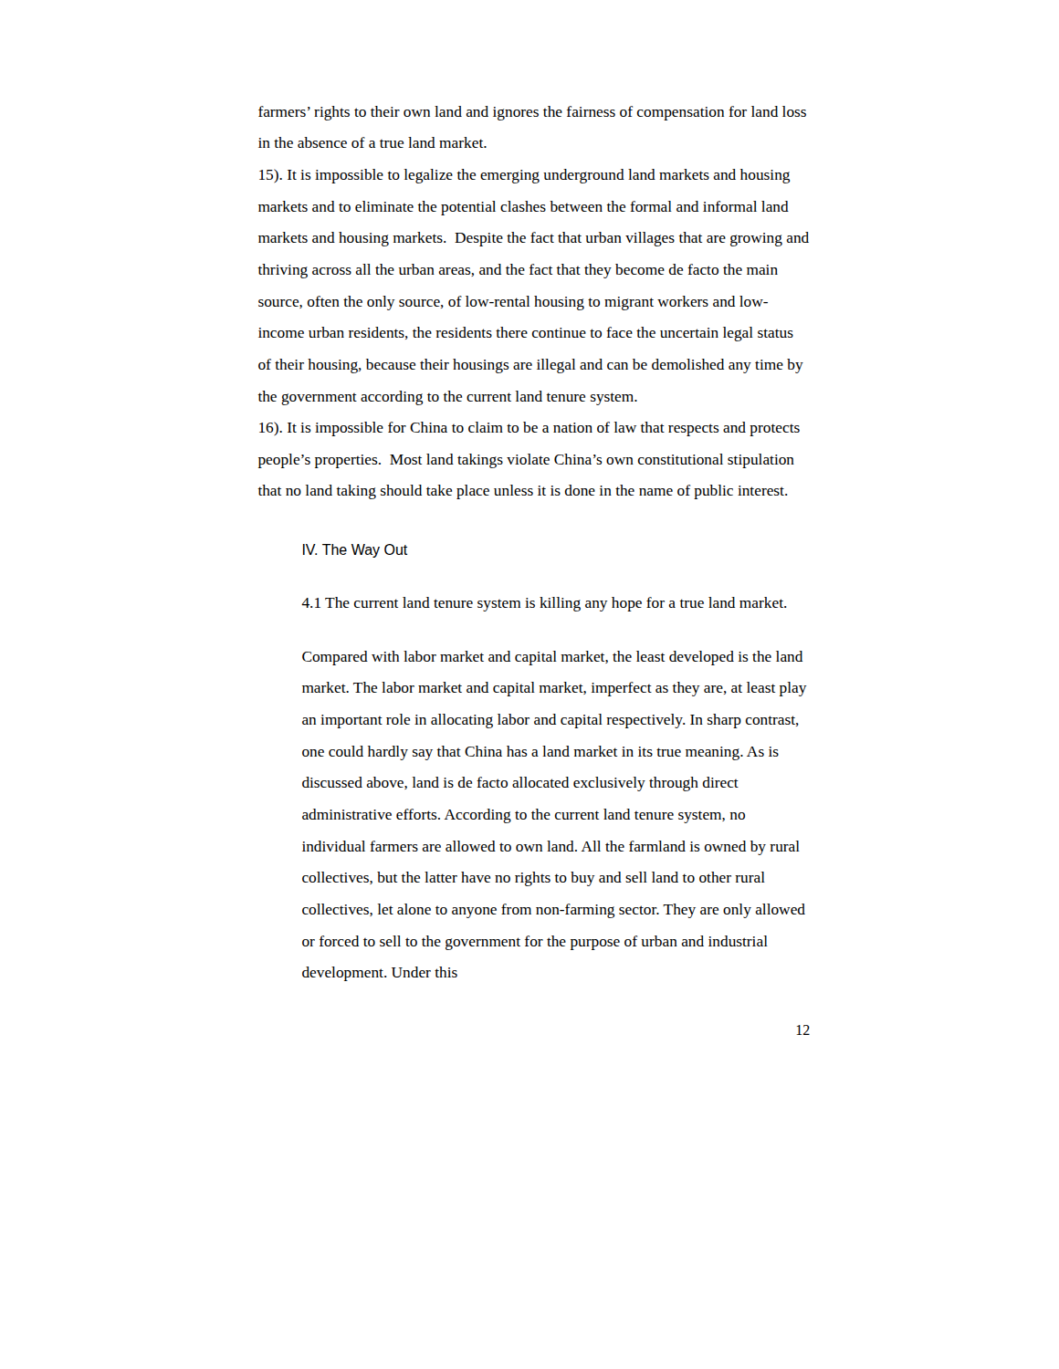farmers’ rights to their own land and ignores the fairness of compensation for land loss in the absence of a true land market.
15). It is impossible to legalize the emerging underground land markets and housing markets and to eliminate the potential clashes between the formal and informal land markets and housing markets. Despite the fact that urban villages that are growing and thriving across all the urban areas, and the fact that they become de facto the main source, often the only source, of low-rental housing to migrant workers and low-income urban residents, the residents there continue to face the uncertain legal status of their housing, because their housings are illegal and can be demolished any time by the government according to the current land tenure system.
16). It is impossible for China to claim to be a nation of law that respects and protects people’s properties. Most land takings violate China’s own constitutional stipulation that no land taking should take place unless it is done in the name of public interest.
IV. The Way Out
4.1 The current land tenure system is killing any hope for a true land market.
Compared with labor market and capital market, the least developed is the land market. The labor market and capital market, imperfect as they are, at least play an important role in allocating labor and capital respectively. In sharp contrast, one could hardly say that China has a land market in its true meaning. As is discussed above, land is de facto allocated exclusively through direct administrative efforts. According to the current land tenure system, no individual farmers are allowed to own land. All the farmland is owned by rural collectives, but the latter have no rights to buy and sell land to other rural collectives, let alone to anyone from non-farming sector. They are only allowed or forced to sell to the government for the purpose of urban and industrial development. Under this
12